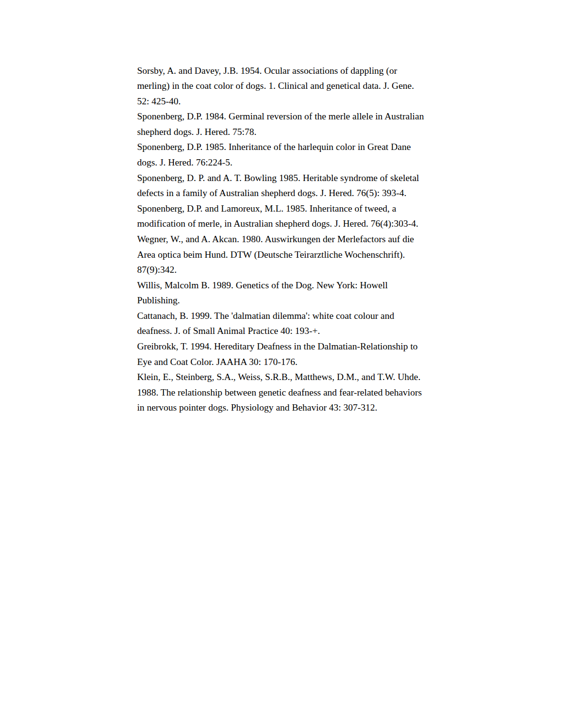Sorsby, A. and Davey, J.B. 1954. Ocular associations of dappling (or merling) in the coat color of dogs. 1. Clinical and genetical data. J. Gene. 52: 425-40.
Sponenberg, D.P. 1984. Germinal reversion of the merle allele in Australian shepherd dogs. J. Hered. 75:78.
Sponenberg, D.P. 1985. Inheritance of the harlequin color in Great Dane dogs. J. Hered. 76:224-5.
Sponenberg, D. P. and A. T. Bowling 1985. Heritable syndrome of skeletal defects in a family of Australian shepherd dogs. J. Hered. 76(5): 393-4.
Sponenberg, D.P. and Lamoreux, M.L. 1985. Inheritance of tweed, a modification of merle, in Australian shepherd dogs. J. Hered. 76(4):303-4.
Wegner, W., and A. Akcan. 1980. Auswirkungen der Merlefactors auf die Area optica beim Hund. DTW (Deutsche Teirarztliche Wochenschrift). 87(9):342.
Willis, Malcolm B. 1989. Genetics of the Dog. New York: Howell Publishing.
Cattanach, B. 1999. The 'dalmatian dilemma': white coat colour and deafness. J. of Small Animal Practice 40: 193-+.
Greibrokk, T. 1994. Hereditary Deafness in the Dalmatian-Relationship to Eye and Coat Color. JAAHA 30: 170-176.
Klein, E., Steinberg, S.A., Weiss, S.R.B., Matthews, D.M., and T.W. Uhde. 1988. The relationship between genetic deafness and fear-related behaviors in nervous pointer dogs. Physiology and Behavior 43: 307-312.